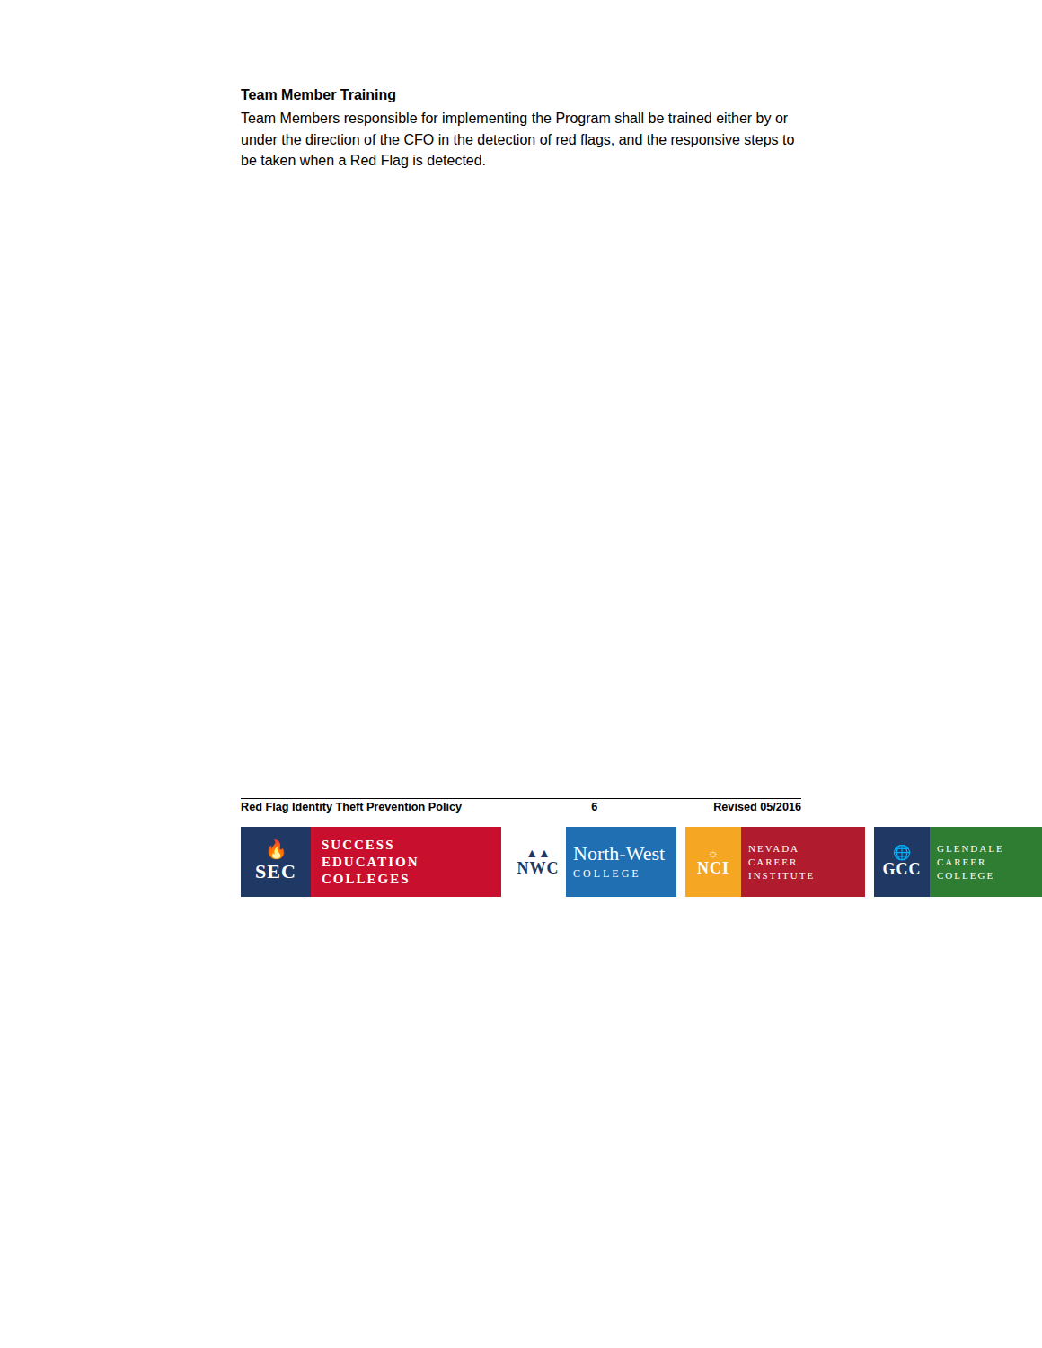Team Member Training
Team Members responsible for implementing the Program shall be trained either by or under the direction of the CFO in the detection of red flags, and the responsive steps to be taken when a Red Flag is detected.
Red Flag Identity Theft Prevention Policy
6
Revised 05/2016
🔥
SEC
Success
Education
Colleges
▲▲
NWC
North-West
COLLEGE
☼
NCI
Nevada
Career
Institute
🌐
GCC
Glendale
Career
College